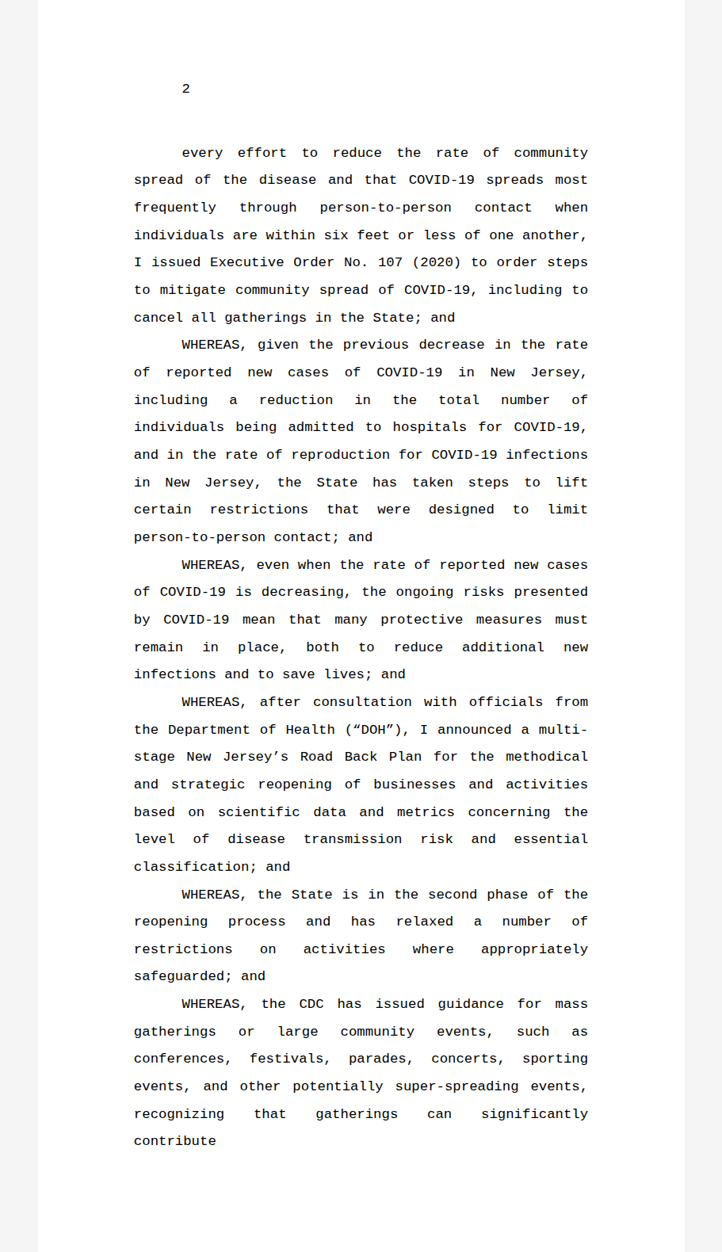2
every effort to reduce the rate of community spread of the disease and that COVID-19 spreads most frequently through person-to-person contact when individuals are within six feet or less of one another, I issued Executive Order No. 107 (2020) to order steps to mitigate community spread of COVID-19, including to cancel all gatherings in the State; and
WHEREAS, given the previous decrease in the rate of reported new cases of COVID-19 in New Jersey, including a reduction in the total number of individuals being admitted to hospitals for COVID-19, and in the rate of reproduction for COVID-19 infections in New Jersey, the State has taken steps to lift certain restrictions that were designed to limit person-to-person contact; and
WHEREAS, even when the rate of reported new cases of COVID-19 is decreasing, the ongoing risks presented by COVID-19 mean that many protective measures must remain in place, both to reduce additional new infections and to save lives; and
WHEREAS, after consultation with officials from the Department of Health (“DOH”), I announced a multi-stage New Jersey’s Road Back Plan for the methodical and strategic reopening of businesses and activities based on scientific data and metrics concerning the level of disease transmission risk and essential classification; and
WHEREAS, the State is in the second phase of the reopening process and has relaxed a number of restrictions on activities where appropriately safeguarded; and
WHEREAS, the CDC has issued guidance for mass gatherings or large community events, such as conferences, festivals, parades, concerts, sporting events, and other potentially super-spreading events, recognizing that gatherings can significantly contribute